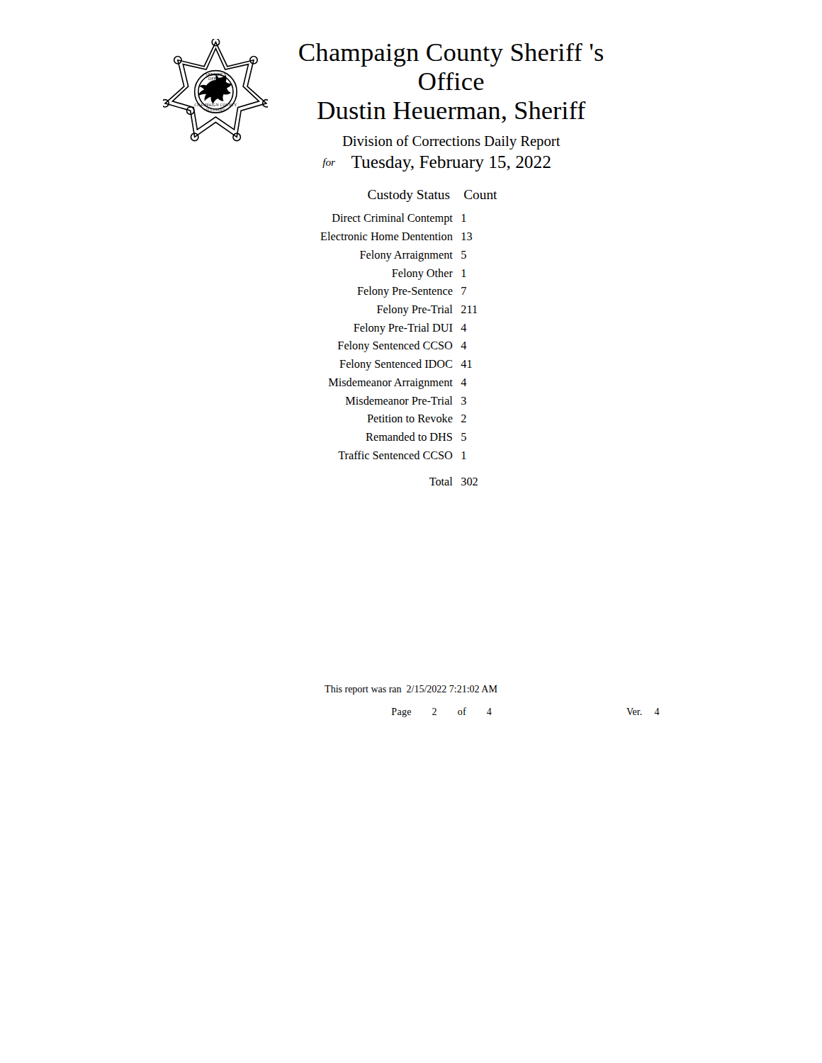SHERIFF'S OFFICE CHAMPAIGN COUNTY ILLINOIS
Champaign County Sheriff 's Office
Dustin Heuerman, Sheriff
Division of Corrections Daily Report
for Tuesday, February 15, 2022
| Custody Status | Count |
| --- | --- |
| Direct Criminal Contempt | 1 |
| Electronic Home Dentention | 13 |
| Felony Arraignment | 5 |
| Felony Other | 1 |
| Felony Pre-Sentence | 7 |
| Felony Pre-Trial | 211 |
| Felony Pre-Trial DUI | 4 |
| Felony Sentenced CCSO | 4 |
| Felony Sentenced IDOC | 41 |
| Misdemeanor Arraignment | 4 |
| Misdemeanor Pre-Trial | 3 |
| Petition to Revoke | 2 |
| Remanded to DHS | 5 |
| Traffic Sentenced CCSO | 1 |
| Total | 302 |
This report was ran 2/15/2022 7:21:02 AM
Page 2 of 4
Ver.4